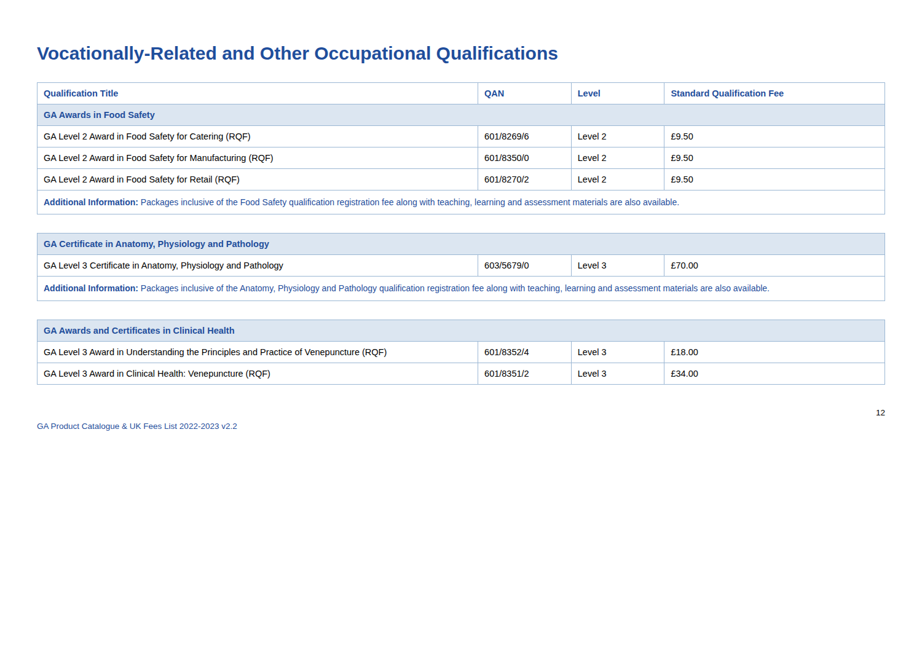Vocationally-Related and Other Occupational Qualifications
| Qualification Title | QAN | Level | Standard Qualification Fee |
| --- | --- | --- | --- |
| GA Awards in Food Safety |
| GA Level 2 Award in Food Safety for Catering (RQF) | 601/8269/6 | Level 2 | £9.50 |
| GA Level 2 Award in Food Safety for Manufacturing (RQF) | 601/8350/0 | Level 2 | £9.50 |
| GA Level 2 Award in Food Safety for Retail (RQF) | 601/8270/2 | Level 2 | £9.50 |
| Additional Information: Packages inclusive of the Food Safety qualification registration fee along with teaching, learning and assessment materials are also available. |
| GA Certificate in Anatomy, Physiology and Pathology |
| GA Level 3 Certificate in Anatomy, Physiology and Pathology | 603/5679/0 | Level 3 | £70.00 |
| Additional Information: Packages inclusive of the Anatomy, Physiology and Pathology qualification registration fee along with teaching, learning and assessment materials are also available. |
| GA Awards and Certificates in Clinical Health |
| GA Level 3 Award in Understanding the Principles and Practice of Venepuncture (RQF) | 601/8352/4 | Level 3 | £18.00 |
| GA Level 3 Award in Clinical Health: Venepuncture (RQF) | 601/8351/2 | Level 3 | £34.00 |
12 GA Product Catalogue & UK Fees List 2022-2023 v2.2